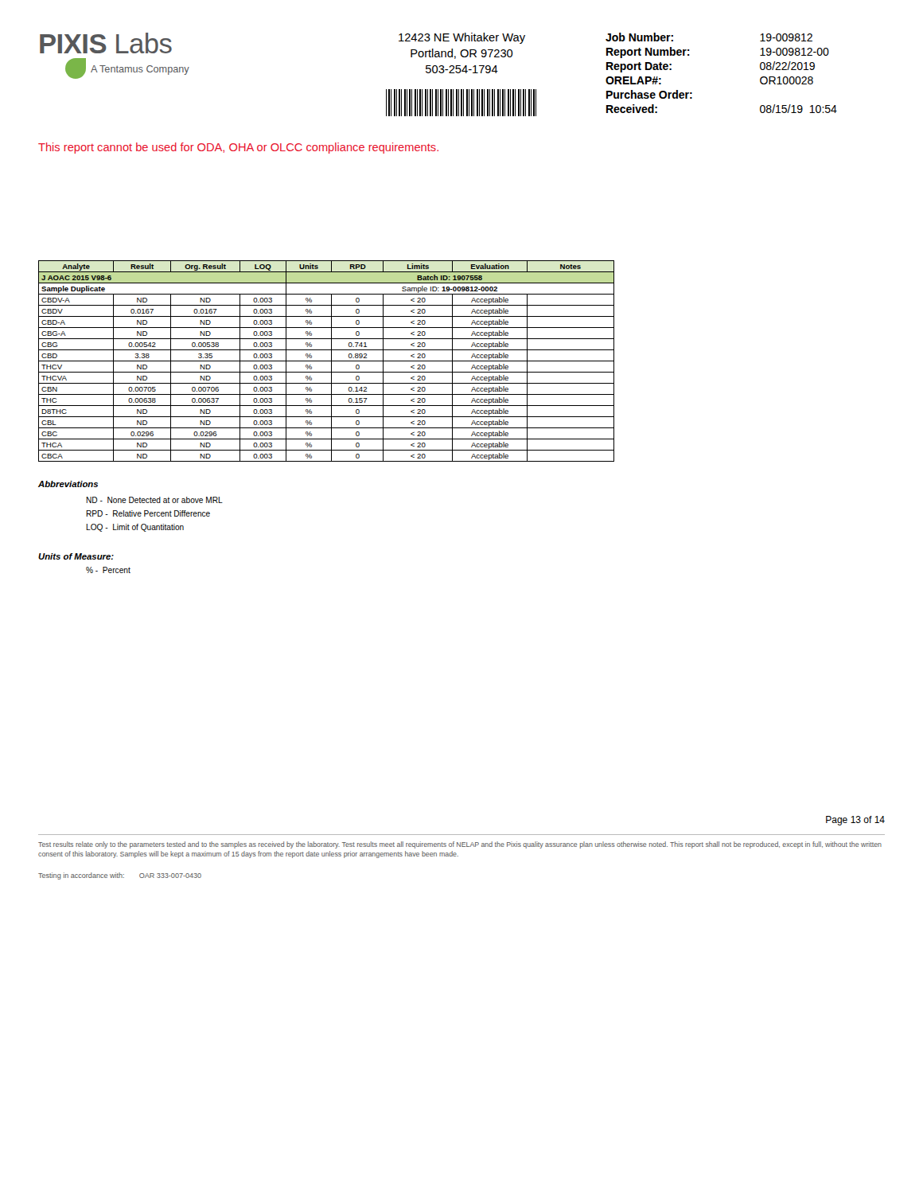PIXIS Labs
A Tentamus Company
12423 NE Whitaker Way
Portland, OR 97230
503-254-1794
| Job Number: | 19-009812 |
| Report Number: | 19-009812-00 |
| Report Date: | 08/22/2019 |
| ORELAP#: | OR100028 |
| Purchase Order: | |
| Received: | 08/15/19 10:54 |
This report cannot be used for ODA, OHA or OLCC compliance requirements.
| J AOAC 2015 V98-6 | Batch ID: 1907558 |
| Sample Duplicate | Sample ID: 19-009812-0002 |
| Analyte | Result | Org. Result | LOQ | Units | RPD | Limits | Evaluation | Notes |
| CBDV-A | ND | ND | 0.003 | % | 0 | < 20 | Acceptable | |
| CBDV | 0.0167 | 0.0167 | 0.003 | % | 0 | < 20 | Acceptable | |
| CBD-A | ND | ND | 0.003 | % | 0 | < 20 | Acceptable | |
| CBG-A | ND | ND | 0.003 | % | 0 | < 20 | Acceptable | |
| CBG | 0.00542 | 0.00538 | 0.003 | % | 0.741 | < 20 | Acceptable | |
| CBD | 3.38 | 3.35 | 0.003 | % | 0.892 | < 20 | Acceptable | |
| THCV | ND | ND | 0.003 | % | 0 | < 20 | Acceptable | |
| THCVA | ND | ND | 0.003 | % | 0 | < 20 | Acceptable | |
| CBN | 0.00705 | 0.00706 | 0.003 | % | 0.142 | < 20 | Acceptable | |
| THC | 0.00638 | 0.00637 | 0.003 | % | 0.157 | < 20 | Acceptable | |
| D8THC | ND | ND | 0.003 | % | 0 | < 20 | Acceptable | |
| CBL | ND | ND | 0.003 | % | 0 | < 20 | Acceptable | |
| CBC | 0.0296 | 0.0296 | 0.003 | % | 0 | < 20 | Acceptable | |
| THCA | ND | ND | 0.003 | % | 0 | < 20 | Acceptable | |
| CBCA | ND | ND | 0.003 | % | 0 | < 20 | Acceptable | |
Abbreviations
ND - None Detected at or above MRL
RPD - Relative Percent Difference
LOQ - Limit of Quantitation
Units of Measure:
% - Percent
Page 13 of 14
Test results relate only to the parameters tested and to the samples as received by the laboratory. Test results meet all requirements of NELAP and the Pixis quality assurance plan unless otherwise noted. This report shall not be reproduced, except in full, without the written consent of this laboratory. Samples will be kept a maximum of 15 days from the report date unless prior arrangements have been made.
Testing in accordance with: OAR 333-007-0430